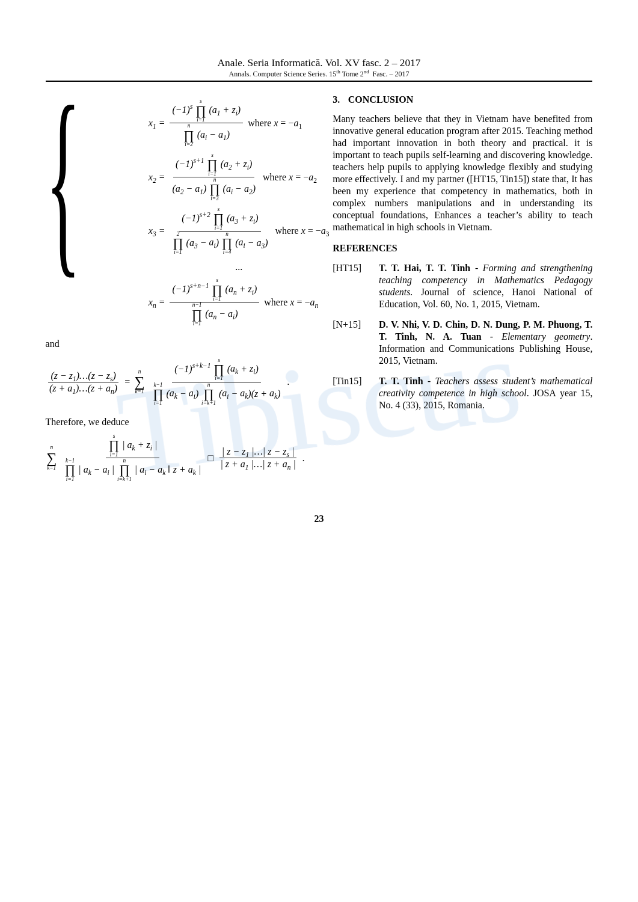Tibiscus
Anale. Seria Informatică. Vol. XV fasc. 2 – 2017
Annals. Computer Science Series. 15th Tome 2nd Fasc. – 2017
{
x1 = (−1)s s∏i=1 (a1 + zi) n∏i=2 (ai − a1) where x = −a1
x2 = (−1)s+1 s∏i=1 (a2 + zi) (a2 − a1) n∏i=3 (ai − a2) where x = −a2
x3 = (−1)s+2 s∏i=1 (a3 + zi) 2∏i=1 (a3 − ai) n∏i=4 (ai − a3) where x = −a3
...
xn = (−1)s+n−1 s∏i=1 (an + zi) n−1∏i=1 (an − ai) where x = −an
and
(z − z1)…(z − zs) (z + a1)…(z + an) = n∑k=1 (−1)s+k−1 s∏i=1 (ak + zi) k−1∏i=1 (ak − ai) n∏i=k+1 (ai − ak)(z + ak) .
Therefore, we deduce
n∑k=1 s∏i=1 | ak + zi | k−1∏i=1 | ak − ai | n∏i=k+1 | ai − ak ‖ z + ak | □ | z − z1 |…| z − zs | | z + a1 |…| z + an | .
3. CONCLUSION
Many teachers believe that they in Vietnam have benefited from innovative general education program after 2015. Teaching method had important innovation in both theory and practical. it is important to teach pupils self-learning and discovering knowledge. teachers help pupils to applying knowledge flexibly and studying more effectively. I and my partner ([HT15, Tin15]) state that, It has been my experience that competency in mathematics, both in complex numbers manipulations and in understanding its conceptual foundations, Enhances a teacher’s ability to teach mathematical in high schools in Vietnam.
REFERENCES
[HT15]
T. T. Hai, T. T. Tinh - Forming and strengthening teaching competency in Mathematics Pedagogy students. Journal of science, Hanoi National of Education, Vol. 60, No. 1, 2015, Vietnam.
[N+15]
D. V. Nhi, V. D. Chin, D. N. Dung, P. M. Phuong, T. T. Tinh, N. A. Tuan - Elementary geometry. Information and Communications Publishing House, 2015, Vietnam.
[Tin15]
T. T. Tinh - Teachers assess student’s mathematical creativity competence in high school. JOSA year 15, No. 4 (33), 2015, Romania.
23